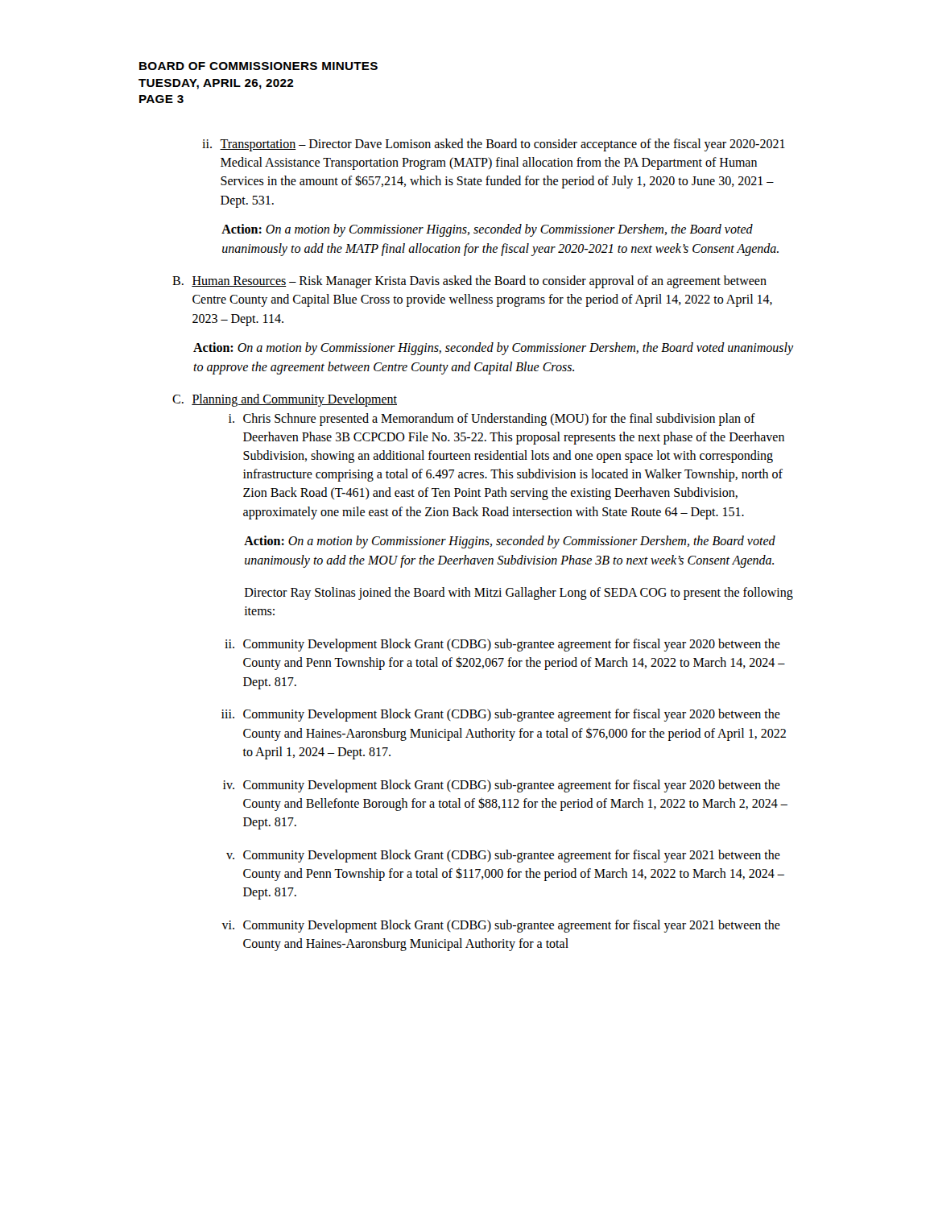BOARD OF COMMISSIONERS MINUTES
TUESDAY, APRIL 26, 2022
PAGE 3
Transportation – Director Dave Lomison asked the Board to consider acceptance of the fiscal year 2020-2021 Medical Assistance Transportation Program (MATP) final allocation from the PA Department of Human Services in the amount of $657,214, which is State funded for the period of July 1, 2020 to June 30, 2021 – Dept. 531.
Action: On a motion by Commissioner Higgins, seconded by Commissioner Dershem, the Board voted unanimously to add the MATP final allocation for the fiscal year 2020-2021 to next week’s Consent Agenda.
Human Resources – Risk Manager Krista Davis asked the Board to consider approval of an agreement between Centre County and Capital Blue Cross to provide wellness programs for the period of April 14, 2022 to April 14, 2023 – Dept. 114.
Action: On a motion by Commissioner Higgins, seconded by Commissioner Dershem, the Board voted unanimously to approve the agreement between Centre County and Capital Blue Cross.
Planning and Community Development
Chris Schnure presented a Memorandum of Understanding (MOU) for the final subdivision plan of Deerhaven Phase 3B CCPCDO File No. 35-22. This proposal represents the next phase of the Deerhaven Subdivision, showing an additional fourteen residential lots and one open space lot with corresponding infrastructure comprising a total of 6.497 acres. This subdivision is located in Walker Township, north of Zion Back Road (T-461) and east of Ten Point Path serving the existing Deerhaven Subdivision, approximately one mile east of the Zion Back Road intersection with State Route 64 – Dept. 151.
Action: On a motion by Commissioner Higgins, seconded by Commissioner Dershem, the Board voted unanimously to add the MOU for the Deerhaven Subdivision Phase 3B to next week’s Consent Agenda.
Director Ray Stolinas joined the Board with Mitzi Gallagher Long of SEDA COG to present the following items:
Community Development Block Grant (CDBG) sub-grantee agreement for fiscal year 2020 between the County and Penn Township for a total of $202,067 for the period of March 14, 2022 to March 14, 2024 – Dept. 817.
Community Development Block Grant (CDBG) sub-grantee agreement for fiscal year 2020 between the County and Haines-Aaronsburg Municipal Authority for a total of $76,000 for the period of April 1, 2022 to April 1, 2024 – Dept. 817.
Community Development Block Grant (CDBG) sub-grantee agreement for fiscal year 2020 between the County and Bellefonte Borough for a total of $88,112 for the period of March 1, 2022 to March 2, 2024 – Dept. 817.
Community Development Block Grant (CDBG) sub-grantee agreement for fiscal year 2021 between the County and Penn Township for a total of $117,000 for the period of March 14, 2022 to March 14, 2024 – Dept. 817.
Community Development Block Grant (CDBG) sub-grantee agreement for fiscal year 2021 between the County and Haines-Aaronsburg Municipal Authority for a total